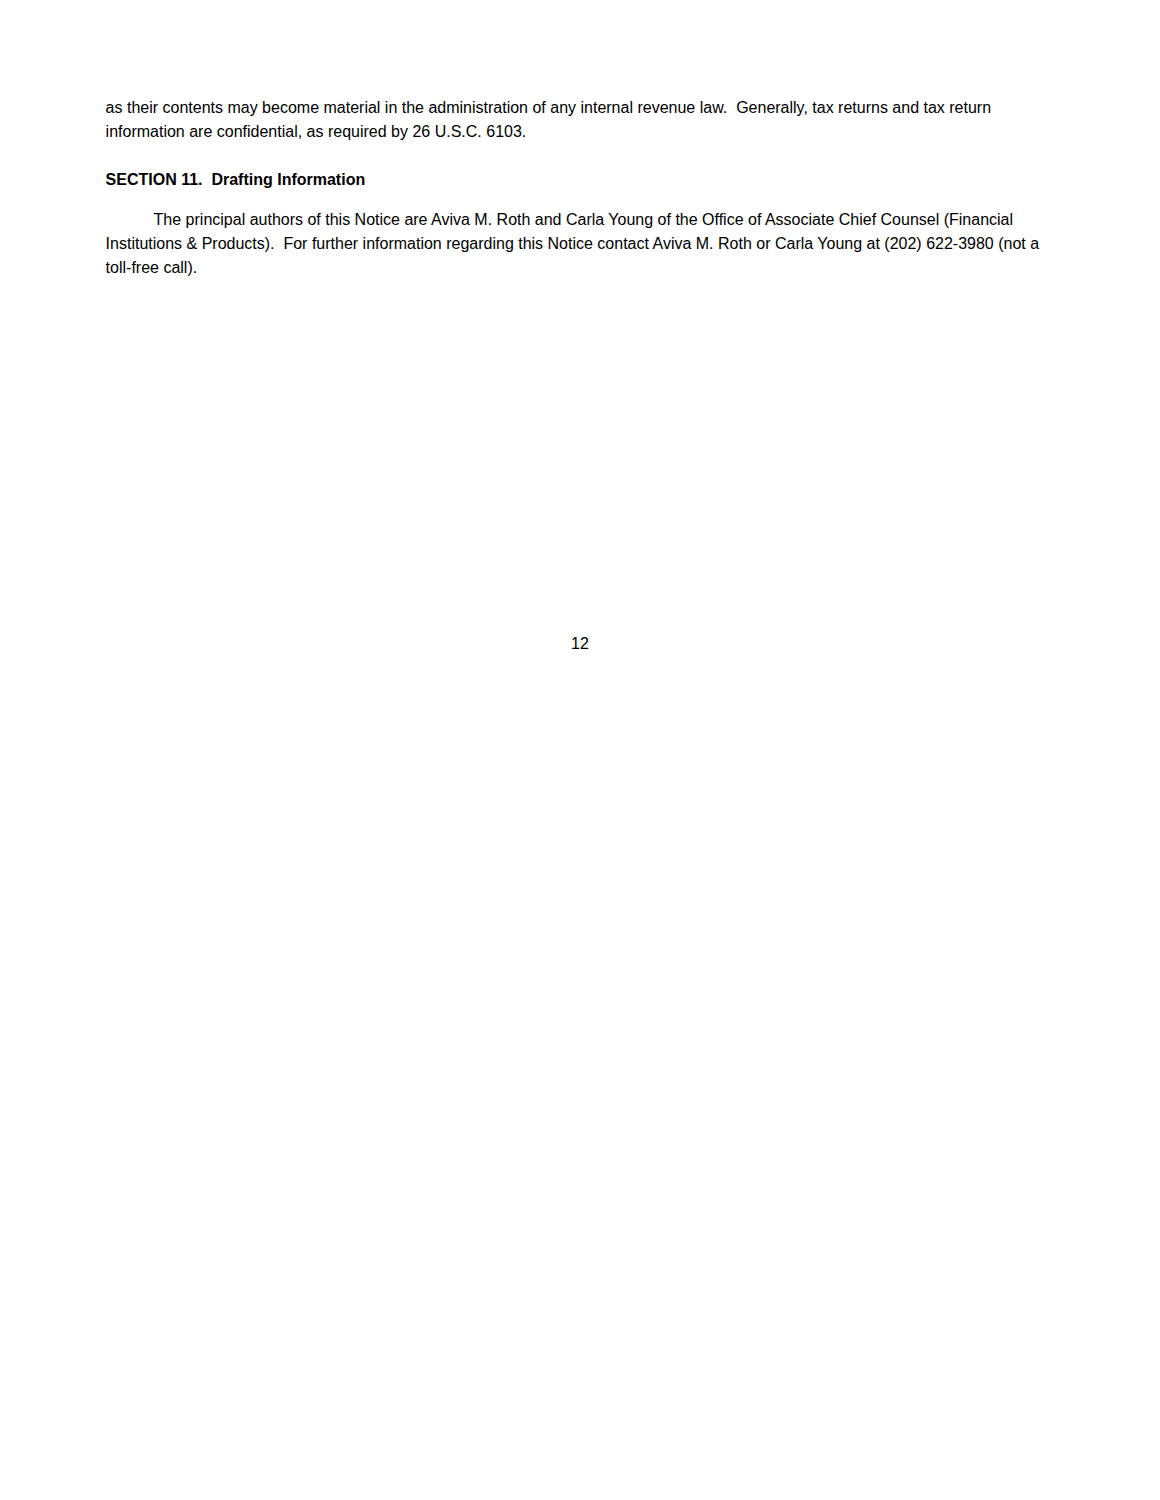as their contents may become material in the administration of any internal revenue law. Generally, tax returns and tax return information are confidential, as required by 26 U.S.C. 6103.
SECTION 11. Drafting Information
The principal authors of this Notice are Aviva M. Roth and Carla Young of the Office of Associate Chief Counsel (Financial Institutions & Products). For further information regarding this Notice contact Aviva M. Roth or Carla Young at (202) 622-3980 (not a toll-free call).
12